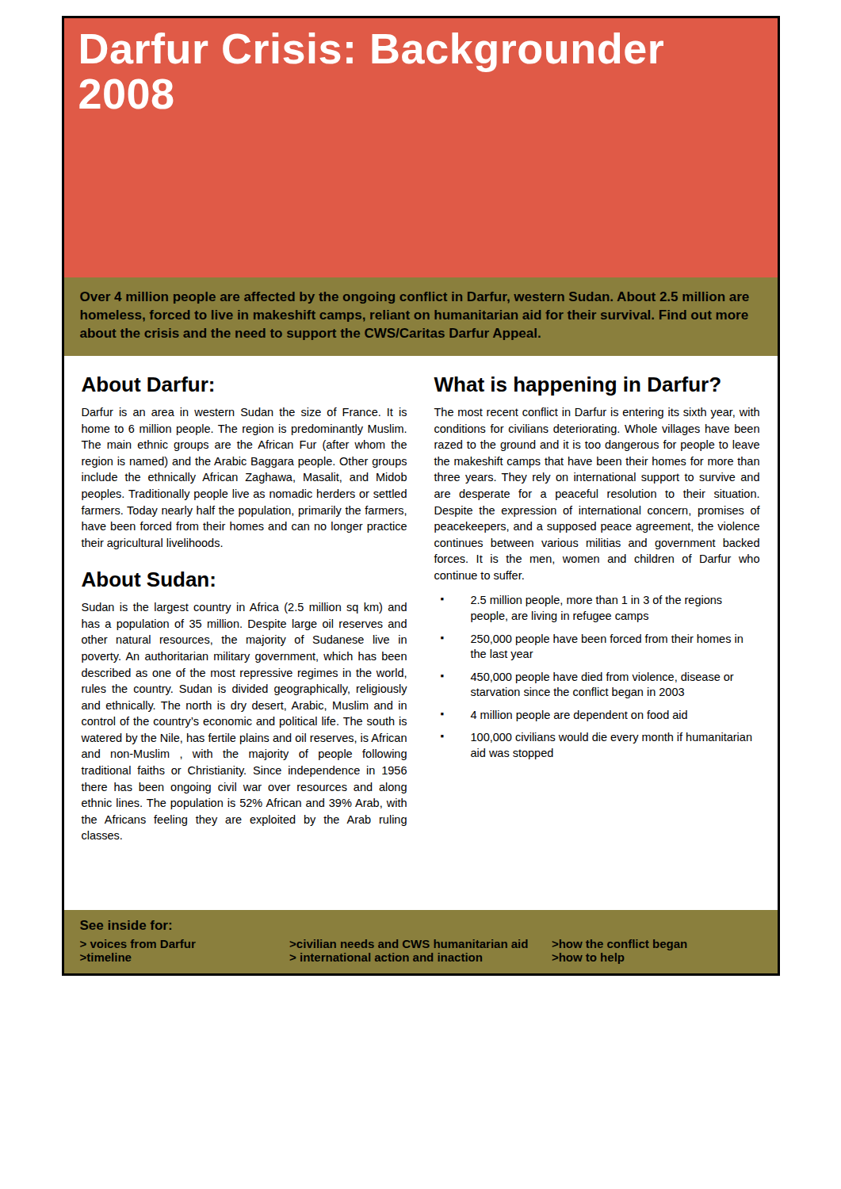Darfur Crisis: Backgrounder 2008
Over 4 million people are affected by the ongoing conflict in Darfur, western Sudan. About 2.5 million are homeless, forced to live in makeshift camps, reliant on humanitarian aid for their survival. Find out more about the crisis and the need to support the CWS/Caritas Darfur Appeal.
About Darfur:
Darfur is an area in western Sudan the size of France. It is home to 6 million people. The region is predominantly Muslim. The main ethnic groups are the African Fur (after whom the region is named) and the Arabic Baggara people. Other groups include the ethnically African Zaghawa, Masalit, and Midob peoples. Traditionally people live as nomadic herders or settled farmers. Today nearly half the population, primarily the farmers, have been forced from their homes and can no longer practice their agricultural livelihoods.
About Sudan:
Sudan is the largest country in Africa (2.5 million sq km) and has a population of 35 million. Despite large oil reserves and other natural resources, the majority of Sudanese live in poverty. An authoritarian military government, which has been described as one of the most repressive regimes in the world, rules the country. Sudan is divided geographically, religiously and ethnically. The north is dry desert, Arabic, Muslim and in control of the country’s economic and political life. The south is watered by the Nile, has fertile plains and oil reserves, is African and non-Muslim , with the majority of people following traditional faiths or Christianity. Since independence in 1956 there has been ongoing civil war over resources and along ethnic lines. The population is 52% African and 39% Arab, with the Africans feeling they are exploited by the Arab ruling classes.
What is happening in Darfur?
The most recent conflict in Darfur is entering its sixth year, with conditions for civilians deteriorating. Whole villages have been razed to the ground and it is too dangerous for people to leave the makeshift camps that have been their homes for more than three years. They rely on international support to survive and are desperate for a peaceful resolution to their situation. Despite the expression of international concern, promises of peacekeepers, and a supposed peace agreement, the violence continues between various militias and government backed forces. It is the men, women and children of Darfur who continue to suffer.
2.5 million people, more than 1 in 3 of the regions people, are living in refugee camps
250,000 people have been forced from their homes in the last year
450,000 people have died from violence, disease or starvation since the conflict began in 2003
4 million people are dependent on food aid
100,000 civilians would die every month if humanitarian aid was stopped
See inside for:
> voices from Darfur
>civilian needs and CWS humanitarian aid
>how the conflict began
>timeline
> international action and inaction
>how to help